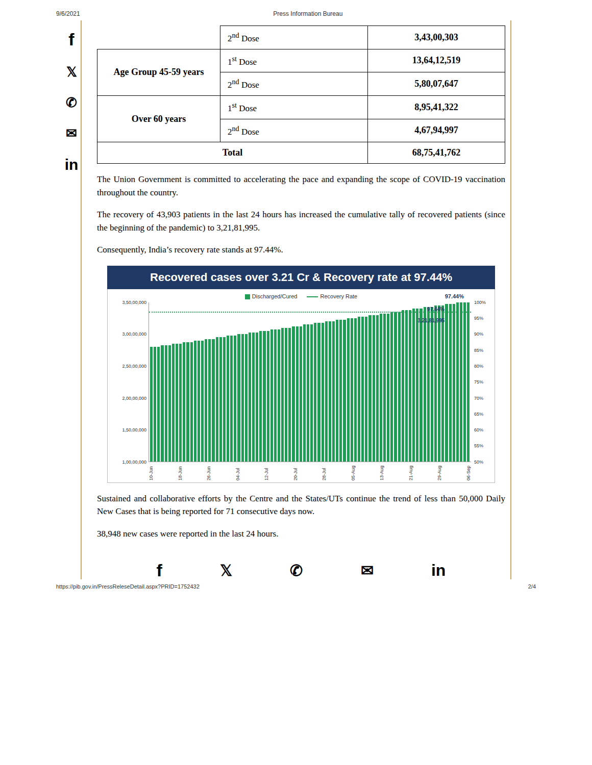9/6/2021
Press Information Bureau
f
𝕏
✆
✉
in
| | 2 nd Dose | 3,43,00,303 |
| Age Group 45-59 years | 1 st Dose | 13,64,12,519 |
| 2 nd Dose | 5,80,07,647 |
| Over 60 years | 1 st Dose | 8,95,41,322 |
| 2 nd Dose | 4,67,94,997 |
| Total | 68,75,41,762 |
The Union Government is committed to accelerating the pace and expanding the scope of COVID-19 vaccination throughout the country.
The recovery of 43,903 patients in the last 24 hours has increased the cumulative tally of recovered patients (since the beginning of the pandemic) to 3,21,81,995.
Consequently, India’s recovery rate stands at 97.44%.
Recovered cases over 3.21 Cr & Recovery rate at 97.44%
Discharged/Cured Recovery Rate 97.44%
3,50,00,000
3,00,00,000
2,50,00,000
2,00,00,000
1,50,00,000
1,00,00,000
100%
95%
90%
85%
80%
75%
70%
65%
60%
55%
50%
97.44%
3,21,81,995
10-Jun 18-Jun 26-Jun 04-Jul 12-Jul 20-Jul 28-Jul 05-Aug 13-Aug 21-Aug 29-Aug 06-Sep
Sustained and collaborative efforts by the Centre and the States/UTs continue the trend of less than 50,000 Daily New Cases that is being reported for 71 consecutive days now.
38,948 new cases were reported in the last 24 hours.
f
𝕏
✆
✉
in
https://pib.gov.in/PressReleseDetail.aspx?PRID=1752432
2/4